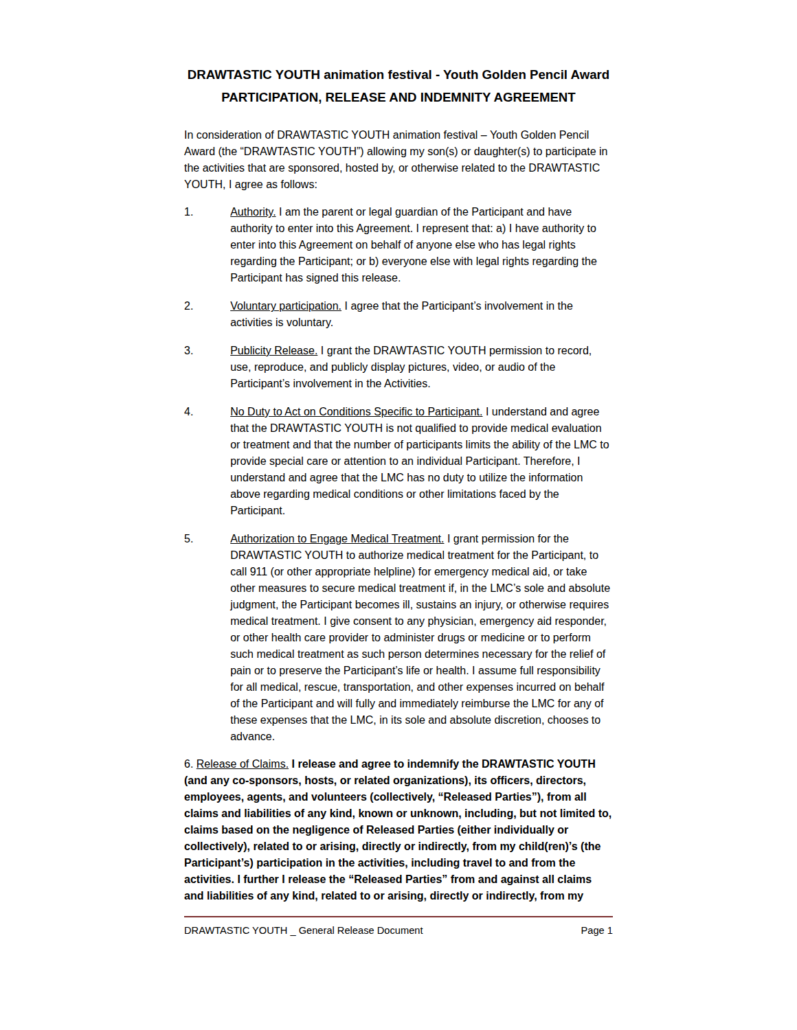DRAWTASTIC YOUTH animation festival - Youth Golden Pencil Award
PARTICIPATION, RELEASE AND INDEMNITY AGREEMENT
In consideration of DRAWTASTIC YOUTH animation festival – Youth Golden Pencil Award (the “DRAWTASTIC YOUTH”) allowing my son(s) or daughter(s) to participate in the activities that are sponsored, hosted by, or otherwise related to the DRAWTASTIC YOUTH, I agree as follows:
1. Authority. I am the parent or legal guardian of the Participant and have authority to enter into this Agreement. I represent that: a) I have authority to enter into this Agreement on behalf of anyone else who has legal rights regarding the Participant; or b) everyone else with legal rights regarding the Participant has signed this release.
2. Voluntary participation. I agree that the Participant’s involvement in the activities is voluntary.
3. Publicity Release. I grant the DRAWTASTIC YOUTH permission to record, use, reproduce, and publicly display pictures, video, or audio of the Participant’s involvement in the Activities.
4. No Duty to Act on Conditions Specific to Participant. I understand and agree that the DRAWTASTIC YOUTH is not qualified to provide medical evaluation or treatment and that the number of participants limits the ability of the LMC to provide special care or attention to an individual Participant. Therefore, I understand and agree that the LMC has no duty to utilize the information above regarding medical conditions or other limitations faced by the Participant.
5. Authorization to Engage Medical Treatment. I grant permission for the DRAWTASTIC YOUTH to authorize medical treatment for the Participant, to call 911 (or other appropriate helpline) for emergency medical aid, or take other measures to secure medical treatment if, in the LMC’s sole and absolute judgment, the Participant becomes ill, sustains an injury, or otherwise requires medical treatment. I give consent to any physician, emergency aid responder, or other health care provider to administer drugs or medicine or to perform such medical treatment as such person determines necessary for the relief of pain or to preserve the Participant’s life or health. I assume full responsibility for all medical, rescue, transportation, and other expenses incurred on behalf of the Participant and will fully and immediately reimburse the LMC for any of these expenses that the LMC, in its sole and absolute discretion, chooses to advance.
6. Release of Claims. I release and agree to indemnify the DRAWTASTIC YOUTH (and any co-sponsors, hosts, or related organizations), its officers, directors, employees, agents, and volunteers (collectively, “Released Parties”), from all claims and liabilities of any kind, known or unknown, including, but not limited to, claims based on the negligence of Released Parties (either individually or collectively), related to or arising, directly or indirectly, from my child(ren)’s (the Participant’s) participation in the activities, including travel to and from the activities. I further I release the “Released Parties” from and against all claims and liabilities of any kind, related to or arising, directly or indirectly, from my
DRAWTASTIC YOUTH _ General Release Document Page 1